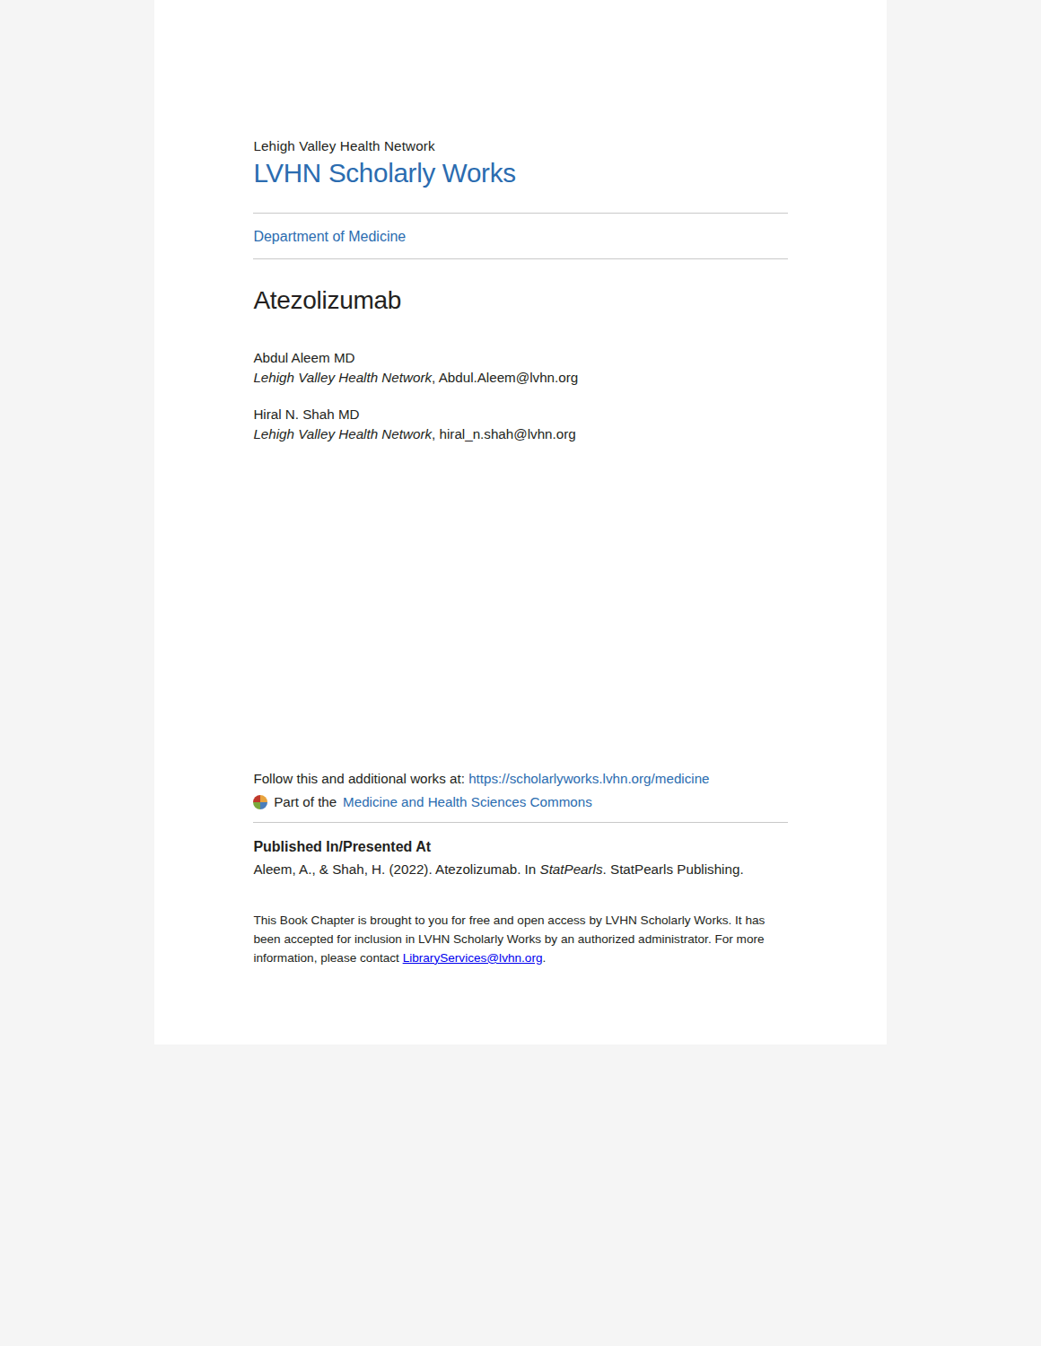Lehigh Valley Health Network
LVHN Scholarly Works
Department of Medicine
Atezolizumab
Abdul Aleem MD Lehigh Valley Health Network, Abdul.Aleem@lvhn.org
Hiral N. Shah MD Lehigh Valley Health Network, hiral_n.shah@lvhn.org
Follow this and additional works at: https://scholarlyworks.lvhn.org/medicine
Part of the Medicine and Health Sciences Commons
Published In/Presented At
Aleem, A., & Shah, H. (2022). Atezolizumab. In StatPearls. StatPearls Publishing.
This Book Chapter is brought to you for free and open access by LVHN Scholarly Works. It has been accepted for inclusion in LVHN Scholarly Works by an authorized administrator. For more information, please contact LibraryServices@lvhn.org.